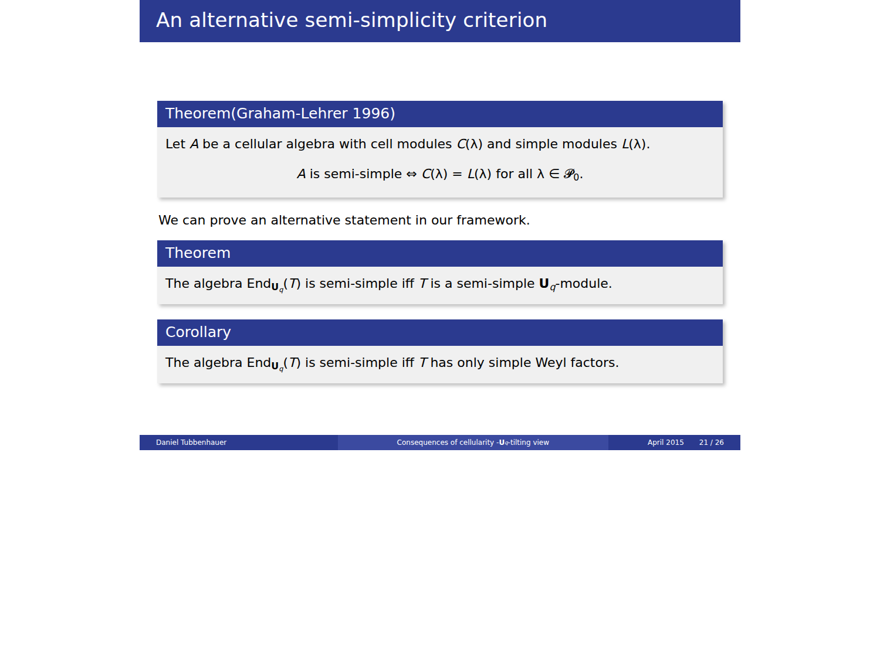An alternative semi-simplicity criterion
Theorem(Graham-Lehrer 1996)
Let A be a cellular algebra with cell modules C(λ) and simple modules L(λ).
A is semi-simple ⇔ C(λ) = L(λ) for all λ ∈ 𝓟0.
We can prove an alternative statement in our framework.
Theorem
The algebra EndUq(T) is semi-simple iff T is a semi-simple Uq-module.
Corollary
The algebra EndUq(T) is semi-simple iff T has only simple Weyl factors.
Daniel Tubbenhauer
Consequences of cellularity - Uq-tilting view
April 201521 / 26